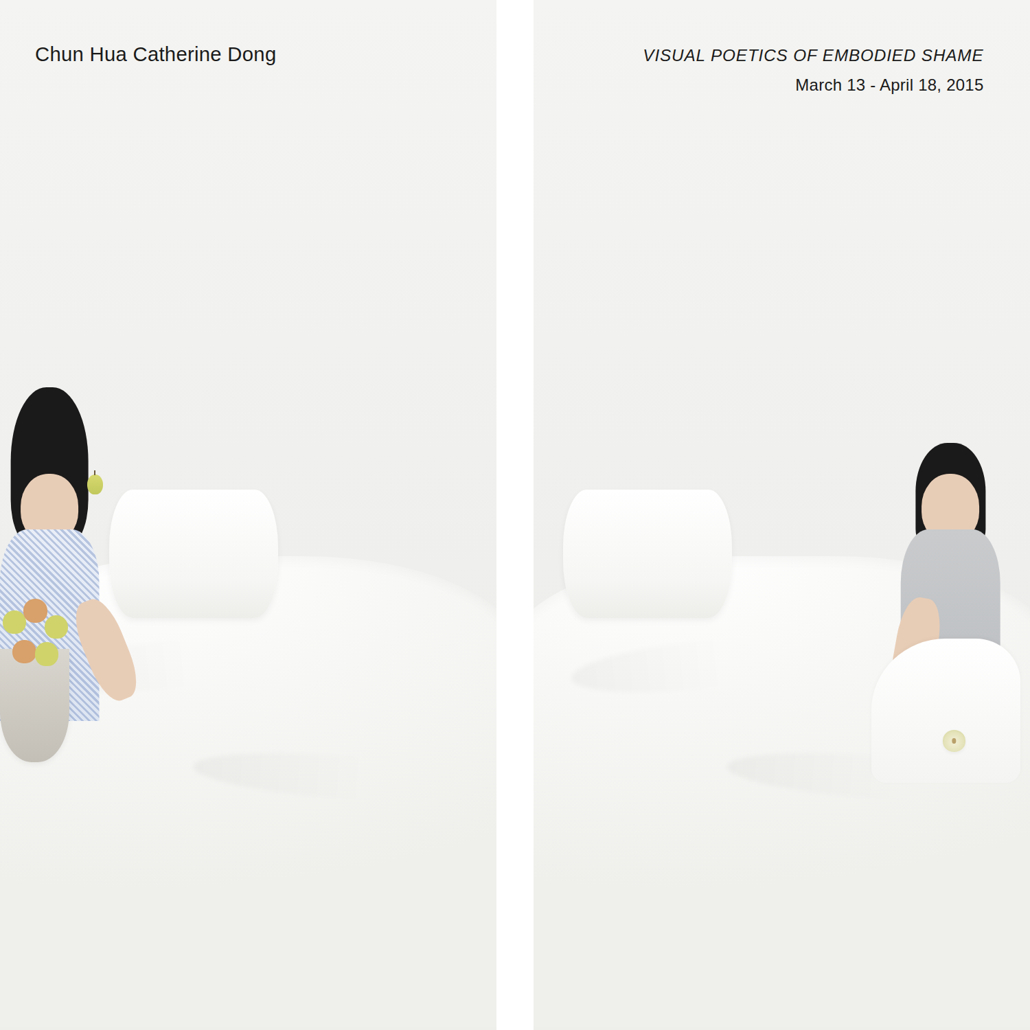Chun Hua Catherine Dong
Visual Poetics of Embodied Shame
March 13 - April 18, 2015
Left photograph: a woman in a floral top sits in a white bed holding a bowl of pears and apples, raising a pear in her hand.
Right photograph: a person in a grey tank top sits in the same white bed, looking down at a halved pear held in their lap.